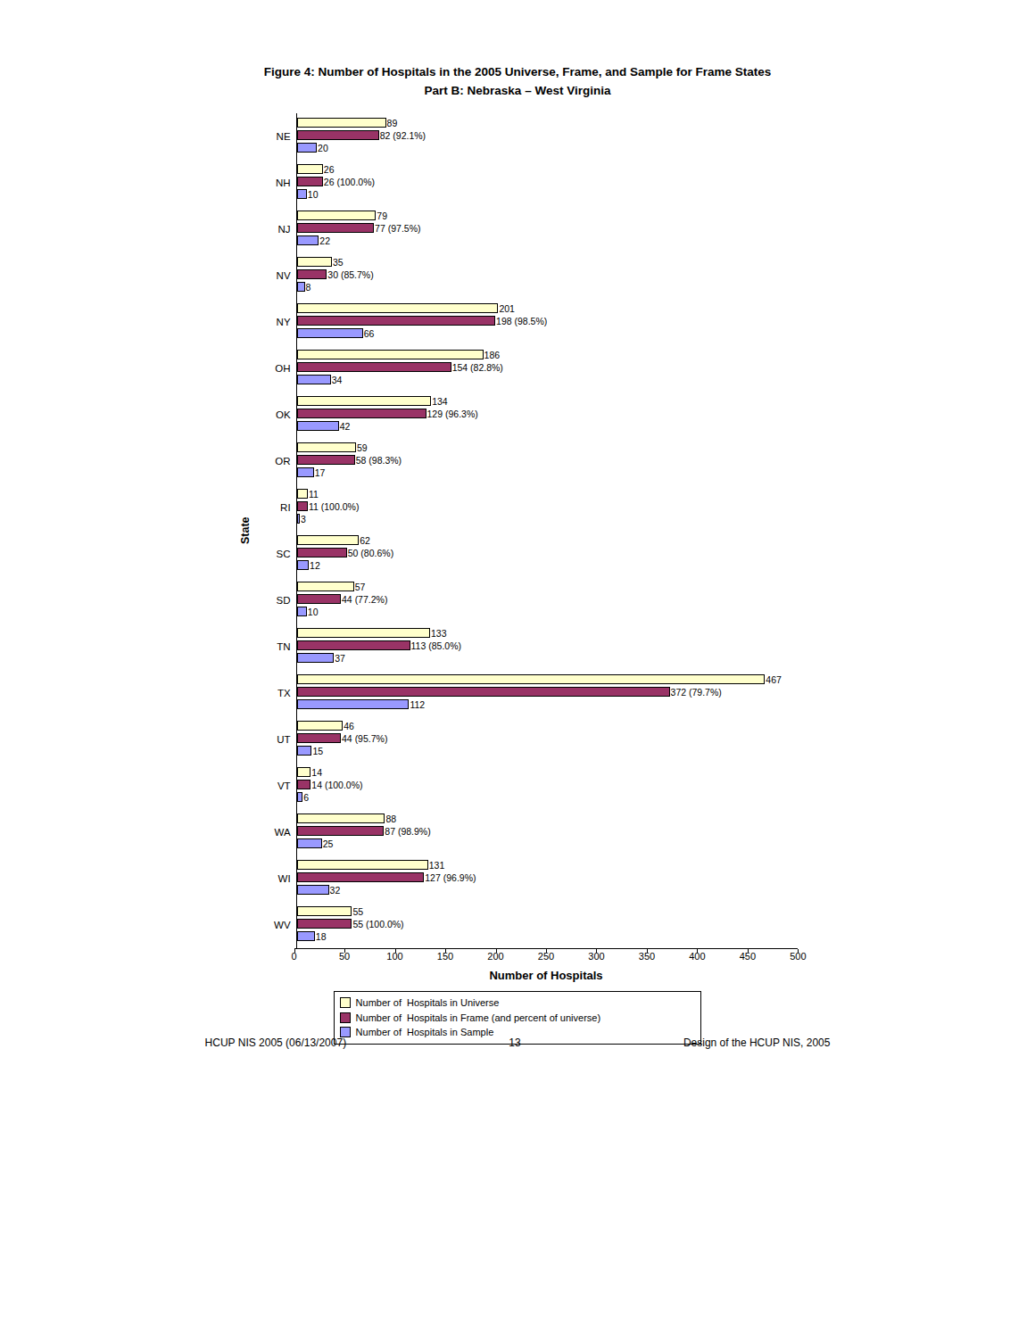Figure 4: Number of Hospitals in the 2005 Universe, Frame, and Sample for Frame States
Part B: Nebraska – West Virginia
State
NE
NH
NJ
NV
NY
OH
OK
OR
RI
SC
SD
TN
TX
UT
VT
WA
WI
WV
89
82 (92.1%)
20
26
26 (100.0%)
10
79
77 (97.5%)
22
35
30 (85.7%)
8
201
198 (98.5%)
66
186
154 (82.8%)
34
134
129 (96.3%)
42
59
58 (98.3%)
17
11
11 (100.0%)
3
62
50 (80.6%)
12
57
44 (77.2%)
10
133
113 (85.0%)
37
467
372 (79.7%)
112
46
44 (95.7%)
15
14
14 (100.0%)
6
88
87 (98.9%)
25
131
127 (96.9%)
32
55
55 (100.0%)
18
0 50 100 150 200 250 300 350 400 450 500
Number of Hospitals
Number of Hospitals in Universe
Number of Hospitals in Frame (and percent of universe)
Number of Hospitals in Sample
HCUP NIS 2005 (06/13/2007)
13
Design of the HCUP NIS, 2005